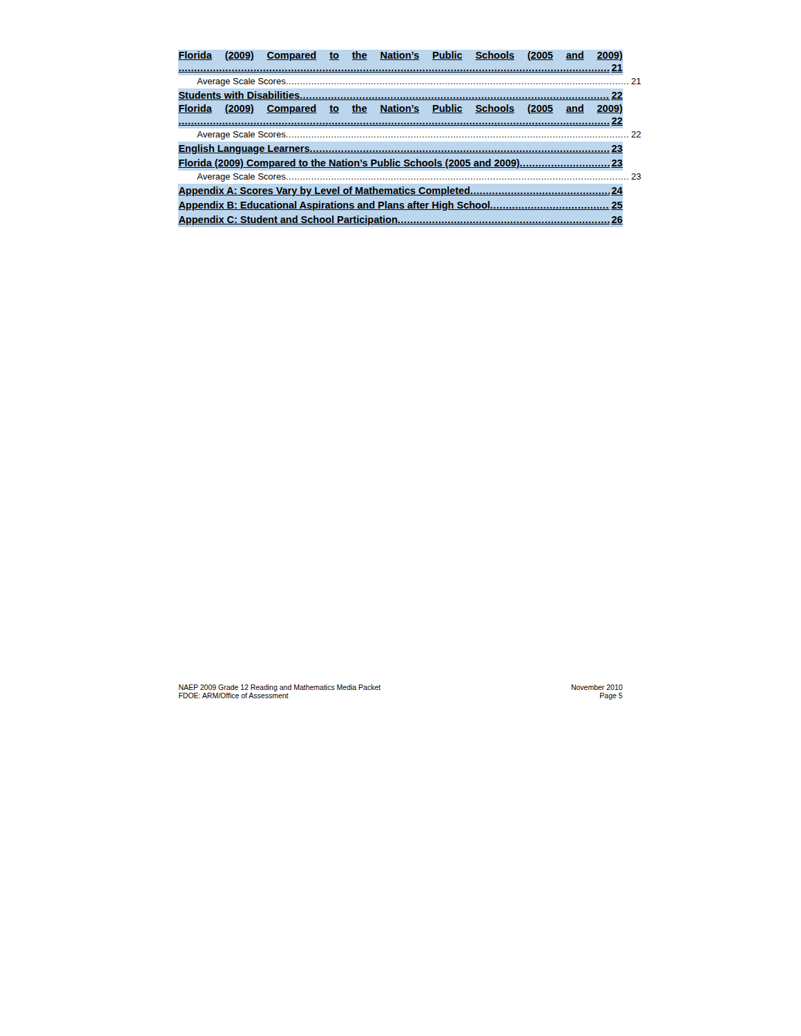Florida(2009) Compared to the Nation’s Public Schools(2005 and 2009)
21
Average Scale Scores 21
Students with Disabilities 22
Florida(2009) Compared to the Nation’s Public Schools(2005 and 2009)
22
Average Scale Scores 22
English Language Learners 23
Florida (2009) Compared to the Nation’s Public Schools (2005 and 2009) 23
Average Scale Scores 23
Appendix A: Scores Vary by Level of Mathematics Completed 24
Appendix B: Educational Aspirations and Plans after High School 25
Appendix C: Student and School Participation 26
NAEP 2009 Grade 12 Reading and Mathematics Media Packet November 2010
FDOE: ARM/Office of Assessment Page 5